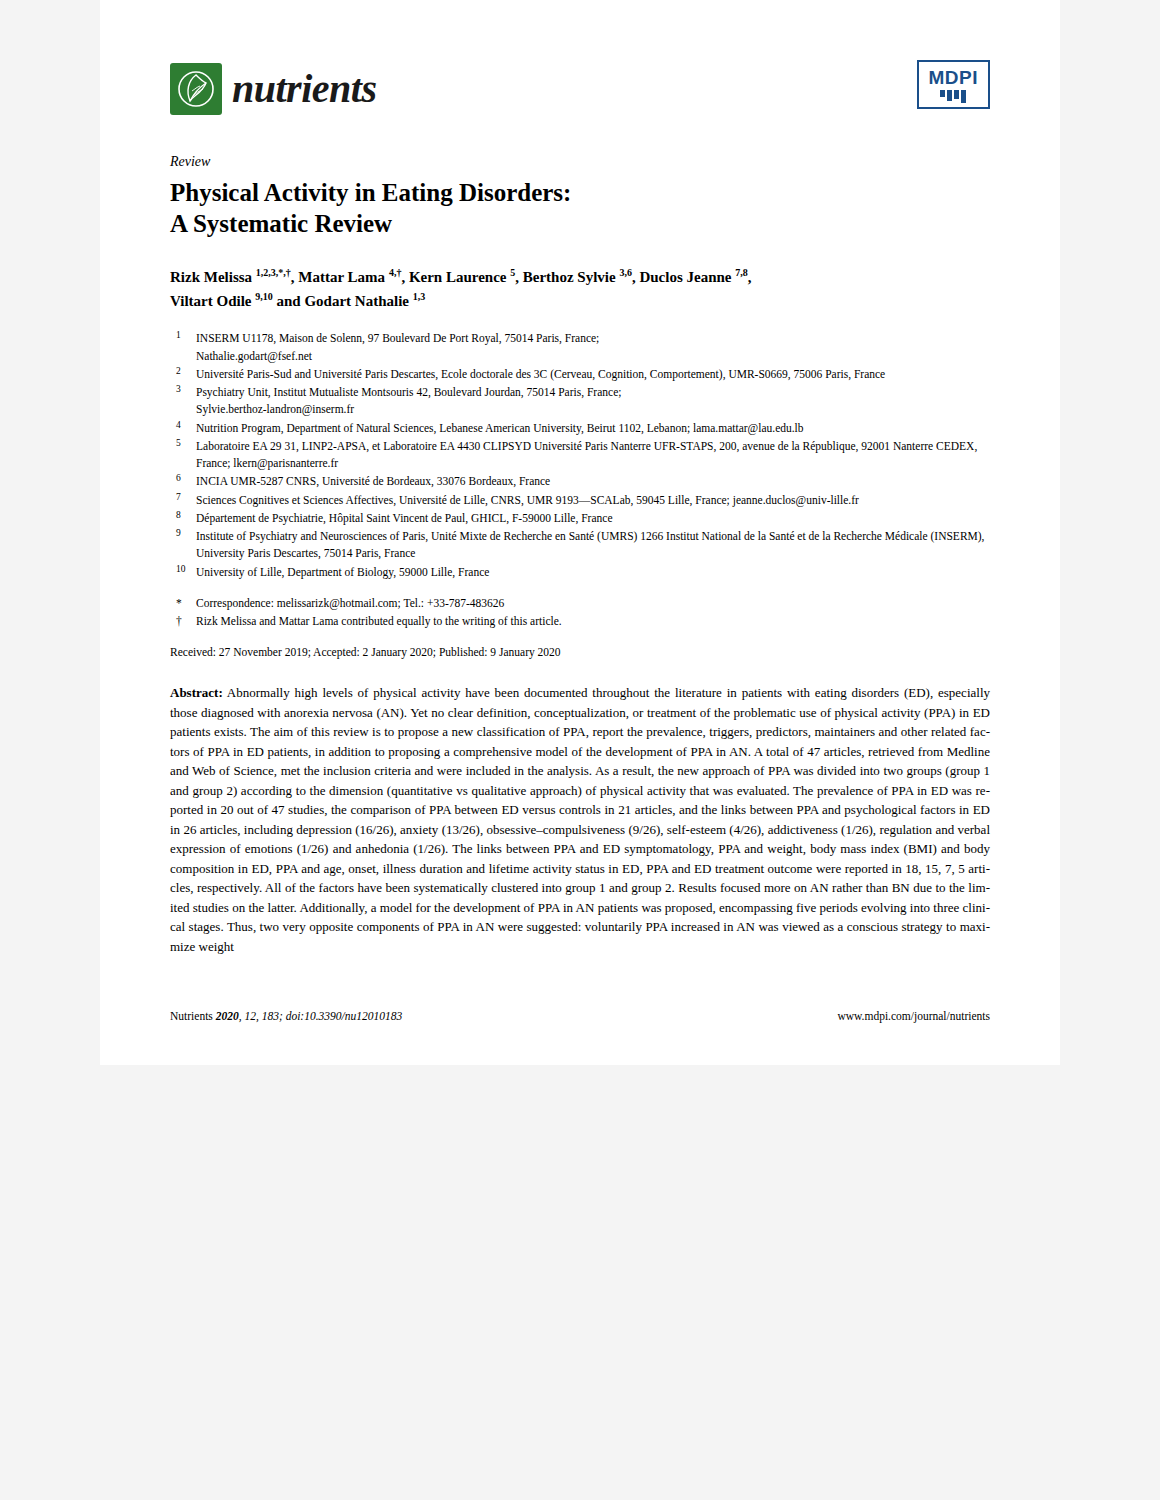nutrients
MDPI
Review
Physical Activity in Eating Disorders:
A Systematic Review
Rizk Melissa 1,2,3,*,†, Mattar Lama 4,†, Kern Laurence 5, Berthoz Sylvie 3,6, Duclos Jeanne 7,8,
Viltart Odile 9,10 and Godart Nathalie 1,3
INSERM U1178, Maison de Solenn, 97 Boulevard De Port Royal, 75014 Paris, France;
Nathalie.godart@fsef.net
Université Paris-Sud and Université Paris Descartes, Ecole doctorale des 3C (Cerveau, Cognition, Comportement), UMR-S0669, 75006 Paris, France
Psychiatry Unit, Institut Mutualiste Montsouris 42, Boulevard Jourdan, 75014 Paris, France;
Sylvie.berthoz-landron@inserm.fr
Nutrition Program, Department of Natural Sciences, Lebanese American University, Beirut 1102, Lebanon; lama.mattar@lau.edu.lb
Laboratoire EA 29 31, LINP2-APSA, et Laboratoire EA 4430 CLIPSYD Université Paris Nanterre UFR-STAPS, 200, avenue de la République, 92001 Nanterre CEDEX, France; lkern@parisnanterre.fr
INCIA UMR-5287 CNRS, Université de Bordeaux, 33076 Bordeaux, France
Sciences Cognitives et Sciences Affectives, Université de Lille, CNRS, UMR 9193—SCALab, 59045 Lille, France; jeanne.duclos@univ-lille.fr
Département de Psychiatrie, Hôpital Saint Vincent de Paul, GHICL, F-59000 Lille, France
Institute of Psychiatry and Neurosciences of Paris, Unité Mixte de Recherche en Santé (UMRS) 1266 Institut National de la Santé et de la Recherche Médicale (INSERM), University Paris Descartes, 75014 Paris, France
University of Lille, Department of Biology, 59000 Lille, France
*Correspondence: melissarizk@hotmail.com; Tel.: +33-787-483626
†Rizk Melissa and Mattar Lama contributed equally to the writing of this article.
Received: 27 November 2019; Accepted: 2 January 2020; Published: 9 January 2020
Abstract: Abnormally high levels of physical activity have been documented throughout the literature in patients with eating disorders (ED), especially those diagnosed with anorexia nervosa (AN). Yet no clear definition, conceptualization, or treatment of the problematic use of physical activity (PPA) in ED patients exists. The aim of this review is to propose a new classification of PPA, report the prevalence, triggers, predictors, maintainers and other related factors of PPA in ED patients, in addition to proposing a comprehensive model of the development of PPA in AN. A total of 47 articles, retrieved from Medline and Web of Science, met the inclusion criteria and were included in the analysis. As a result, the new approach of PPA was divided into two groups (group 1 and group 2) according to the dimension (quantitative vs qualitative approach) of physical activity that was evaluated. The prevalence of PPA in ED was reported in 20 out of 47 studies, the comparison of PPA between ED versus controls in 21 articles, and the links between PPA and psychological factors in ED in 26 articles, including depression (16/26), anxiety (13/26), obsessive–compulsiveness (9/26), self-esteem (4/26), addictiveness (1/26), regulation and verbal expression of emotions (1/26) and anhedonia (1/26). The links between PPA and ED symptomatology, PPA and weight, body mass index (BMI) and body composition in ED, PPA and age, onset, illness duration and lifetime activity status in ED, PPA and ED treatment outcome were reported in 18, 15, 7, 5 articles, respectively. All of the factors have been systematically clustered into group 1 and group 2. Results focused more on AN rather than BN due to the limited studies on the latter. Additionally, a model for the development of PPA in AN patients was proposed, encompassing five periods evolving into three clinical stages. Thus, two very opposite components of PPA in AN were suggested: voluntarily PPA increased in AN was viewed as a conscious strategy to maximize weight
Nutrients 2020, 12, 183; doi:10.3390/nu12010183
www.mdpi.com/journal/nutrients